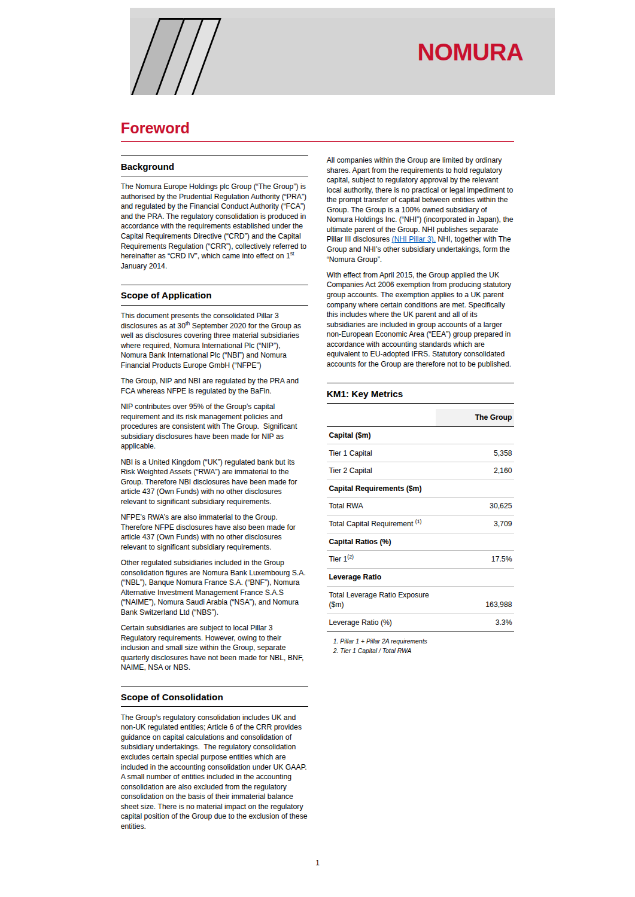NOMURA
Foreword
Background
The Nomura Europe Holdings plc Group (“The Group”) is authorised by the Prudential Regulation Authority (“PRA”) and regulated by the Financial Conduct Authority (“FCA”) and the PRA. The regulatory consolidation is produced in accordance with the requirements established under the Capital Requirements Directive (“CRD”) and the Capital Requirements Regulation (“CRR”), collectively referred to hereinafter as “CRD IV”, which came into effect on 1st January 2014.
Scope of Application
This document presents the consolidated Pillar 3 disclosures as at 30th September 2020 for the Group as well as disclosures covering three material subsidiaries where required, Nomura International Plc (“NIP”), Nomura Bank International Plc (“NBI”) and Nomura Financial Products Europe GmbH (“NFPE”)
The Group, NIP and NBI are regulated by the PRA and FCA whereas NFPE is regulated by the BaFin.
NIP contributes over 95% of the Group’s capital requirement and its risk management policies and procedures are consistent with The Group. Significant subsidiary disclosures have been made for NIP as applicable.
NBI is a United Kingdom (“UK”) regulated bank but its Risk Weighted Assets (“RWA”) are immaterial to the Group. Therefore NBI disclosures have been made for article 437 (Own Funds) with no other disclosures relevant to significant subsidiary requirements.
NFPE’s RWA’s are also immaterial to the Group. Therefore NFPE disclosures have also been made for article 437 (Own Funds) with no other disclosures relevant to significant subsidiary requirements.
Other regulated subsidiaries included in the Group consolidation figures are Nomura Bank Luxembourg S.A. (“NBL”), Banque Nomura France S.A. (“BNF”), Nomura Alternative Investment Management France S.A.S (“NAIME”), Nomura Saudi Arabia (“NSA”), and Nomura Bank Switzerland Ltd (“NBS”).
Certain subsidiaries are subject to local Pillar 3 Regulatory requirements. However, owing to their inclusion and small size within the Group, separate quarterly disclosures have not been made for NBL, BNF, NAIME, NSA or NBS.
Scope of Consolidation
The Group’s regulatory consolidation includes UK and non-UK regulated entities; Article 6 of the CRR provides guidance on capital calculations and consolidation of subsidiary undertakings. The regulatory consolidation excludes certain special purpose entities which are included in the accounting consolidation under UK GAAP. A small number of entities included in the accounting consolidation are also excluded from the regulatory consolidation on the basis of their immaterial balance sheet size. There is no material impact on the regulatory capital position of the Group due to the exclusion of these entities.
All companies within the Group are limited by ordinary shares. Apart from the requirements to hold regulatory capital, subject to regulatory approval by the relevant local authority, there is no practical or legal impediment to the prompt transfer of capital between entities within the Group. The Group is a 100% owned subsidiary of Nomura Holdings Inc. (“NHI”) (incorporated in Japan), the ultimate parent of the Group. NHI publishes separate Pillar III disclosures (NHI Pillar 3). NHI, together with The Group and NHI’s other subsidiary undertakings, form the “Nomura Group”.
With effect from April 2015, the Group applied the UK Companies Act 2006 exemption from producing statutory group accounts. The exemption applies to a UK parent company where certain conditions are met. Specifically this includes where the UK parent and all of its subsidiaries are included in group accounts of a larger non-European Economic Area (“EEA”) group prepared in accordance with accounting standards which are equivalent to EU-adopted IFRS. Statutory consolidated accounts for the Group are therefore not to be published.
KM1: Key Metrics
| | The Group |
| --- | --- |
| Capital ($m) | |
| Tier 1 Capital | 5,358 |
| Tier 2 Capital | 2,160 |
| Capital Requirements ($m) | |
| Total RWA | 30,625 |
| Total Capital Requirement (1) | 3,709 |
| Capital Ratios (%) | |
| Tier 1 (2) | 17.5% |
| Leverage Ratio | |
| Total Leverage Ratio Exposure ($m) | 163,988 |
| Leverage Ratio (%) | 3.3% |
Pillar 1 + Pillar 2A requirements
Tier 1 Capital / Total RWA
1